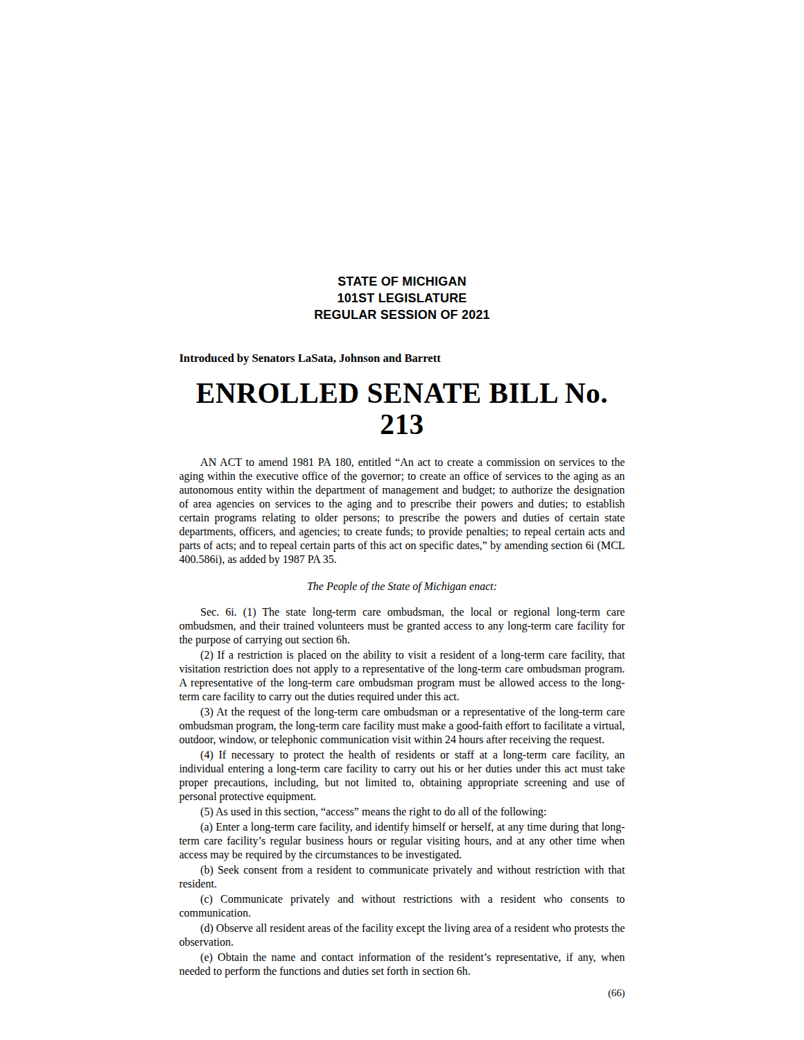STATE OF MICHIGAN
101ST LEGISLATURE
REGULAR SESSION OF 2021
Introduced by Senators LaSata, Johnson and Barrett
ENROLLED SENATE BILL No. 213
AN ACT to amend 1981 PA 180, entitled “An act to create a commission on services to the aging within the executive office of the governor; to create an office of services to the aging as an autonomous entity within the department of management and budget; to authorize the designation of area agencies on services to the aging and to prescribe their powers and duties; to establish certain programs relating to older persons; to prescribe the powers and duties of certain state departments, officers, and agencies; to create funds; to provide penalties; to repeal certain acts and parts of acts; and to repeal certain parts of this act on specific dates,” by amending section 6i (MCL 400.586i), as added by 1987 PA 35.
The People of the State of Michigan enact:
Sec. 6i. (1) The state long-term care ombudsman, the local or regional long-term care ombudsmen, and their trained volunteers must be granted access to any long-term care facility for the purpose of carrying out section 6h.
(2) If a restriction is placed on the ability to visit a resident of a long-term care facility, that visitation restriction does not apply to a representative of the long-term care ombudsman program. A representative of the long-term care ombudsman program must be allowed access to the long-term care facility to carry out the duties required under this act.
(3) At the request of the long-term care ombudsman or a representative of the long-term care ombudsman program, the long-term care facility must make a good-faith effort to facilitate a virtual, outdoor, window, or telephonic communication visit within 24 hours after receiving the request.
(4) If necessary to protect the health of residents or staff at a long-term care facility, an individual entering a long-term care facility to carry out his or her duties under this act must take proper precautions, including, but not limited to, obtaining appropriate screening and use of personal protective equipment.
(5) As used in this section, “access” means the right to do all of the following:
(a) Enter a long-term care facility, and identify himself or herself, at any time during that long-term care facility’s regular business hours or regular visiting hours, and at any other time when access may be required by the circumstances to be investigated.
(b) Seek consent from a resident to communicate privately and without restriction with that resident.
(c) Communicate privately and without restrictions with a resident who consents to communication.
(d) Observe all resident areas of the facility except the living area of a resident who protests the observation.
(e) Obtain the name and contact information of the resident’s representative, if any, when needed to perform the functions and duties set forth in section 6h.
(66)